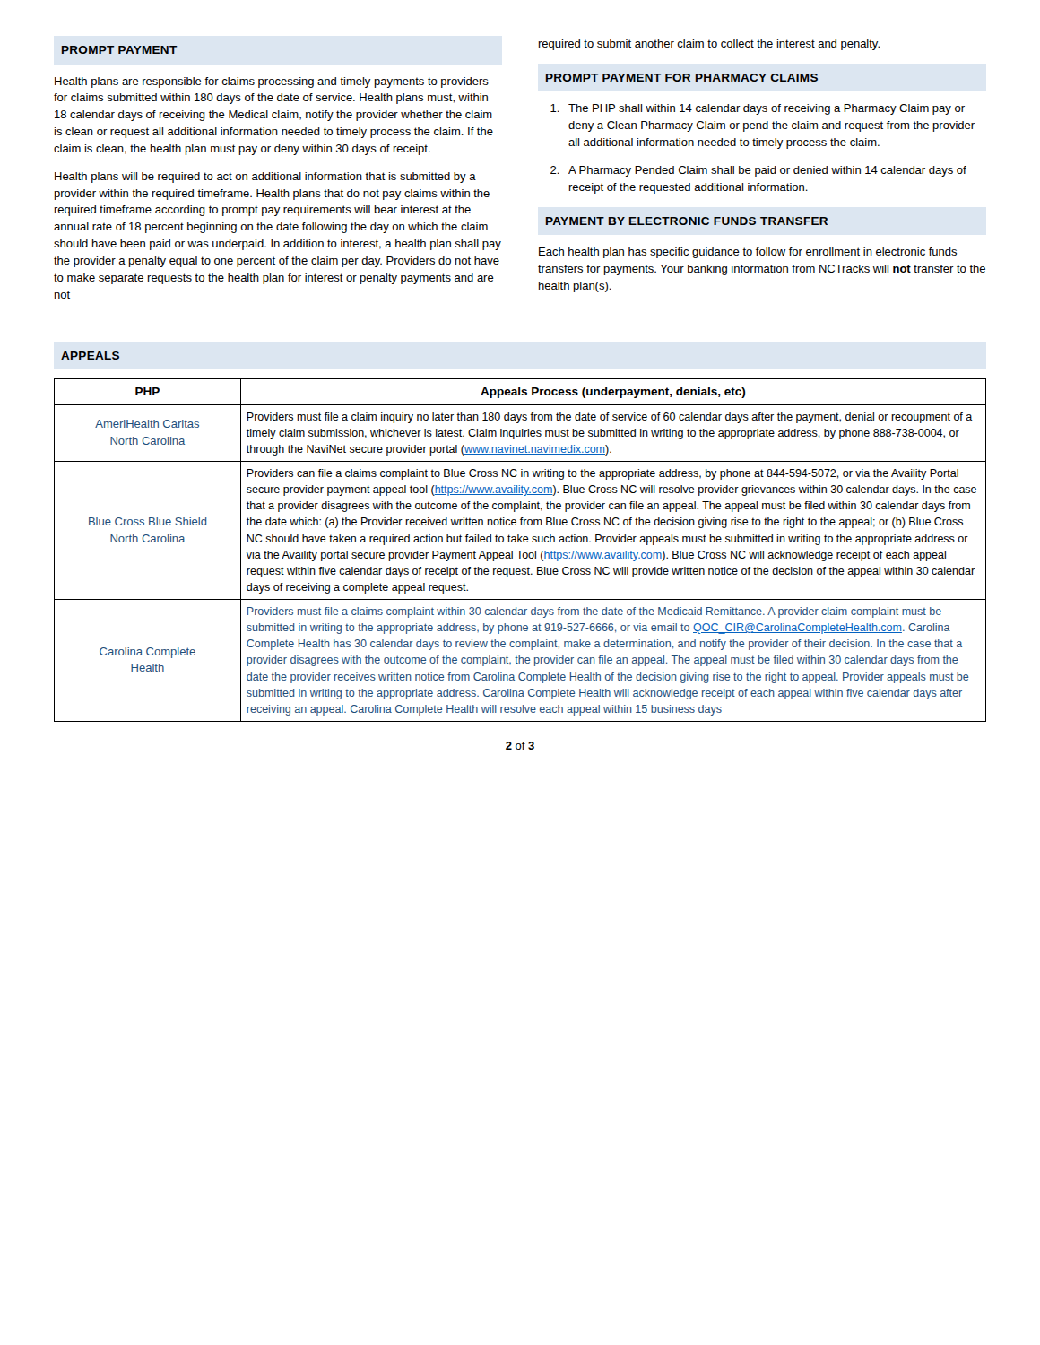PROMPT PAYMENT
Health plans are responsible for claims processing and timely payments to providers for claims submitted within 180 days of the date of service. Health plans must, within 18 calendar days of receiving the Medical claim, notify the provider whether the claim is clean or request all additional information needed to timely process the claim. If the claim is clean, the health plan must pay or deny within 30 days of receipt.
Health plans will be required to act on additional information that is submitted by a provider within the required timeframe. Health plans that do not pay claims within the required timeframe according to prompt pay requirements will bear interest at the annual rate of 18 percent beginning on the date following the day on which the claim should have been paid or was underpaid. In addition to interest, a health plan shall pay the provider a penalty equal to one percent of the claim per day. Providers do not have to make separate requests to the health plan for interest or penalty payments and are not
required to submit another claim to collect the interest and penalty.
PROMPT PAYMENT FOR PHARMACY CLAIMS
The PHP shall within 14 calendar days of receiving a Pharmacy Claim pay or deny a Clean Pharmacy Claim or pend the claim and request from the provider all additional information needed to timely process the claim.
A Pharmacy Pended Claim shall be paid or denied within 14 calendar days of receipt of the requested additional information.
PAYMENT BY ELECTRONIC FUNDS TRANSFER
Each health plan has specific guidance to follow for enrollment in electronic funds transfers for payments. Your banking information from NCTracks will not transfer to the health plan(s).
APPEALS
| PHP | Appeals Process (underpayment, denials, etc) |
| --- | --- |
| AmeriHealth Caritas North Carolina | Providers must file a claim inquiry no later than 180 days from the date of service of 60 calendar days after the payment, denial or recoupment of a timely claim submission, whichever is latest. Claim inquiries must be submitted in writing to the appropriate address, by phone 888-738-0004, or through the NaviNet secure provider portal ( www.navinet.navimedix.com ). |
| Blue Cross Blue Shield North Carolina | Providers can file a claims complaint to Blue Cross NC in writing to the appropriate address, by phone at 844-594-5072, or via the Availity Portal secure provider payment appeal tool ( https://www.availity.com ). Blue Cross NC will resolve provider grievances within 30 calendar days. In the case that a provider disagrees with the outcome of the complaint, the provider can file an appeal. The appeal must be filed within 30 calendar days from the date which: (a) the Provider received written notice from Blue Cross NC of the decision giving rise to the right to the appeal; or (b) Blue Cross NC should have taken a required action but failed to take such action. Provider appeals must be submitted in writing to the appropriate address or via the Availity portal secure provider Payment Appeal Tool ( https://www.availity.com ). Blue Cross NC will acknowledge receipt of each appeal request within five calendar days of receipt of the request. Blue Cross NC will provide written notice of the decision of the appeal within 30 calendar days of receiving a complete appeal request. |
| Carolina Complete Health | Providers must file a claims complaint within 30 calendar days from the date of the Medicaid Remittance. A provider claim complaint must be submitted in writing to the appropriate address, by phone at 919-527-6666, or via email to QOC_CIR@CarolinaCompleteHealth.com . Carolina Complete Health has 30 calendar days to review the complaint, make a determination, and notify the provider of their decision. In the case that a provider disagrees with the outcome of the complaint, the provider can file an appeal. The appeal must be filed within 30 calendar days from the date the provider receives written notice from Carolina Complete Health of the decision giving rise to the right to appeal. Provider appeals must be submitted in writing to the appropriate address. Carolina Complete Health will acknowledge receipt of each appeal within five calendar days after receiving an appeal. Carolina Complete Health will resolve each appeal within 15 business days |
2 of 3